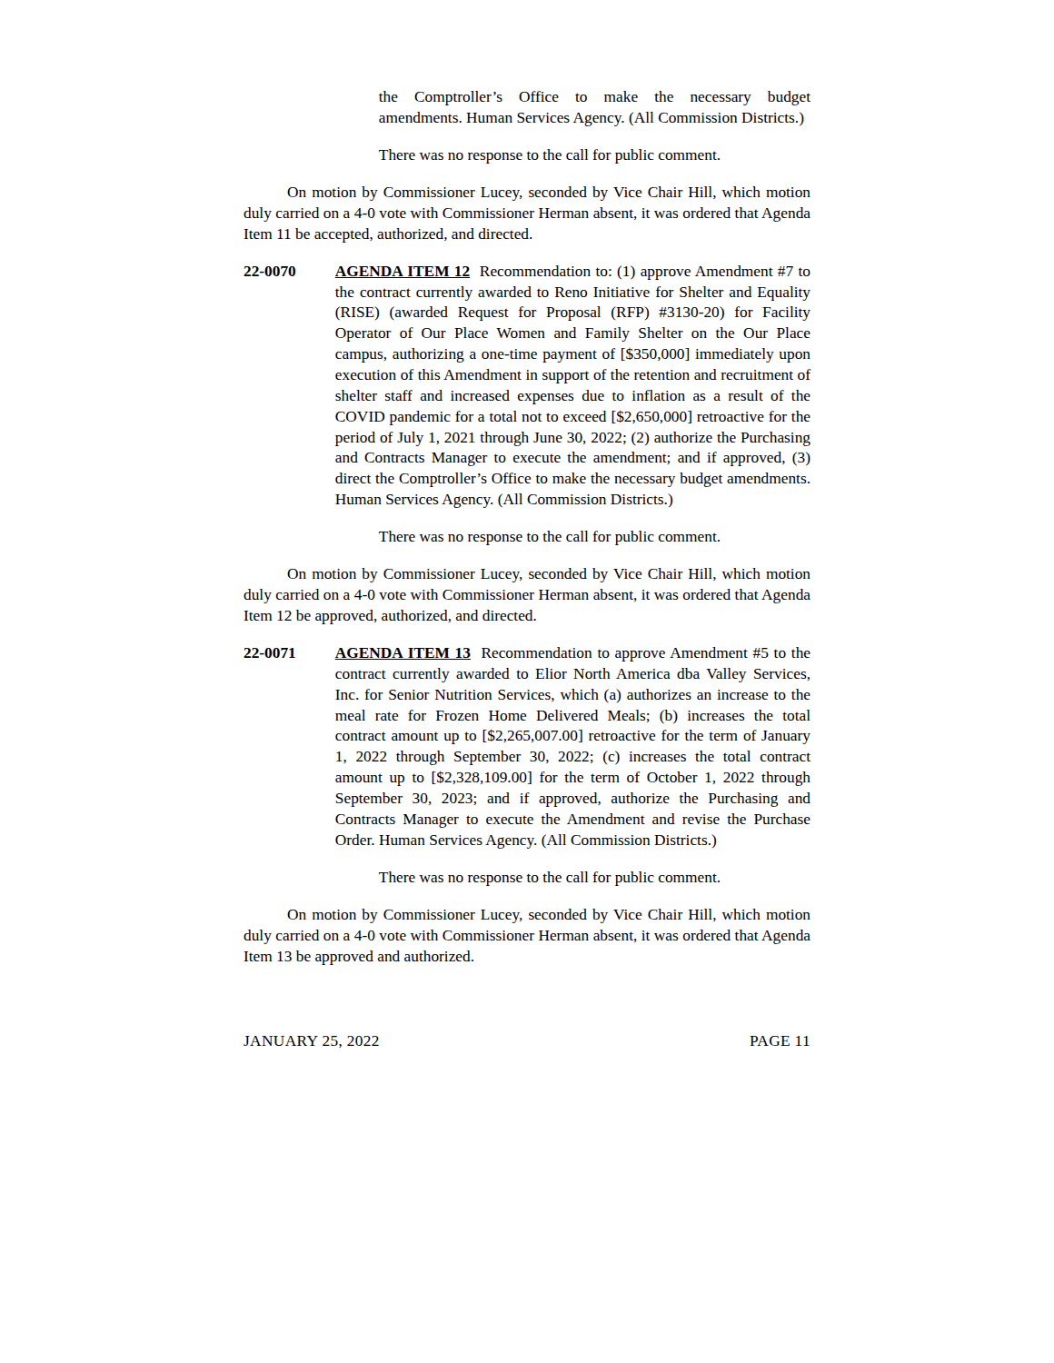the Comptroller’s Office to make the necessary budget amendments. Human Services Agency. (All Commission Districts.)
There was no response to the call for public comment.
On motion by Commissioner Lucey, seconded by Vice Chair Hill, which motion duly carried on a 4-0 vote with Commissioner Herman absent, it was ordered that Agenda Item 11 be accepted, authorized, and directed.
22-0070
AGENDA ITEM 12 Recommendation to: (1) approve Amendment #7 to the contract currently awarded to Reno Initiative for Shelter and Equality (RISE) (awarded Request for Proposal (RFP) #3130-20) for Facility Operator of Our Place Women and Family Shelter on the Our Place campus, authorizing a one-time payment of [$350,000] immediately upon execution of this Amendment in support of the retention and recruitment of shelter staff and increased expenses due to inflation as a result of the COVID pandemic for a total not to exceed [$2,650,000] retroactive for the period of July 1, 2021 through June 30, 2022; (2) authorize the Purchasing and Contracts Manager to execute the amendment; and if approved, (3) direct the Comptroller’s Office to make the necessary budget amendments. Human Services Agency. (All Commission Districts.)
There was no response to the call for public comment.
On motion by Commissioner Lucey, seconded by Vice Chair Hill, which motion duly carried on a 4-0 vote with Commissioner Herman absent, it was ordered that Agenda Item 12 be approved, authorized, and directed.
22-0071
AGENDA ITEM 13 Recommendation to approve Amendment #5 to the contract currently awarded to Elior North America dba Valley Services, Inc. for Senior Nutrition Services, which (a) authorizes an increase to the meal rate for Frozen Home Delivered Meals; (b) increases the total contract amount up to [$2,265,007.00] retroactive for the term of January 1, 2022 through September 30, 2022; (c) increases the total contract amount up to [$2,328,109.00] for the term of October 1, 2022 through September 30, 2023; and if approved, authorize the Purchasing and Contracts Manager to execute the Amendment and revise the Purchase Order. Human Services Agency. (All Commission Districts.)
There was no response to the call for public comment.
On motion by Commissioner Lucey, seconded by Vice Chair Hill, which motion duly carried on a 4-0 vote with Commissioner Herman absent, it was ordered that Agenda Item 13 be approved and authorized.
JANUARY 25, 2022
PAGE 11